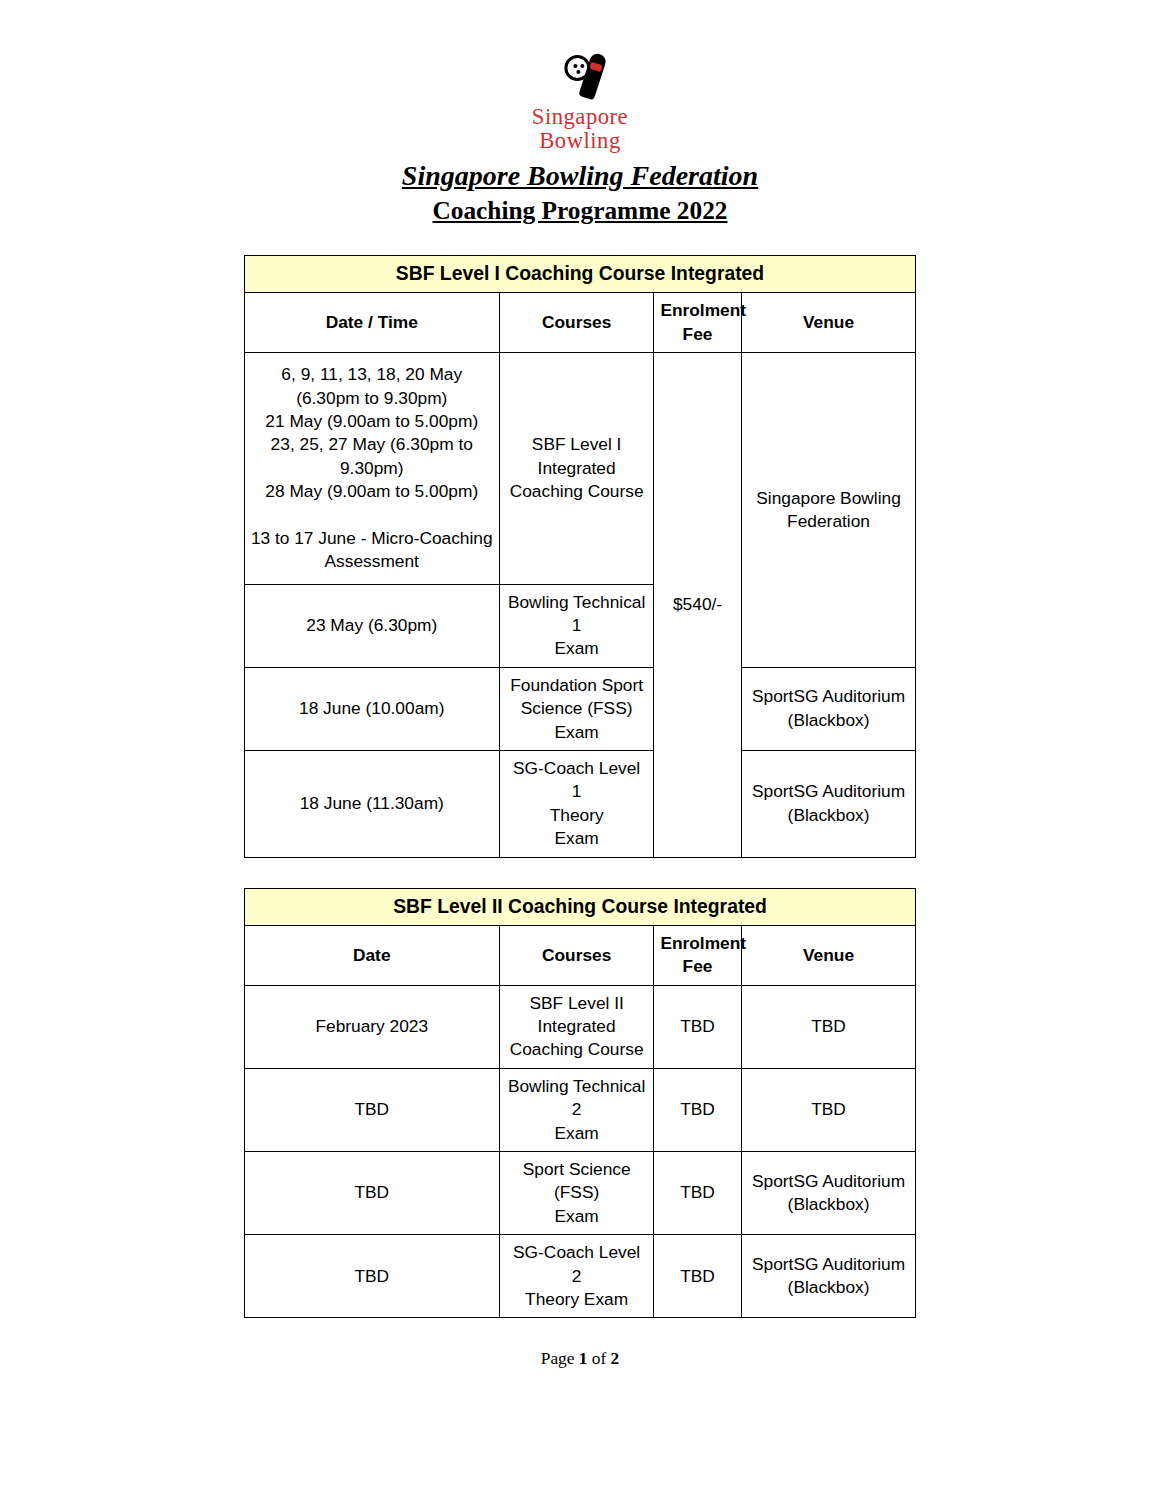Singapore
Bowling
Singapore Bowling Federation
Coaching Programme 2022
| SBF Level I Coaching Course Integrated |
| --- |
| Date / Time | Courses | Enrolment Fee | Venue |
| 6, 9, 11, 13, 18, 20 May (6.30pm to 9.30pm) 21 May (9.00am to 5.00pm) 23, 25, 27 May (6.30pm to 9.30pm) 28 May (9.00am to 5.00pm) 13 to 17 June - Micro-Coaching Assessment | SBF Level I Integrated Coaching Course | $540/- | Singapore Bowling Federation |
| 23 May (6.30pm) | Bowling Technical 1 Exam |
| 18 June (10.00am) | Foundation Sport Science (FSS) Exam | SportSG Auditorium (Blackbox) |
| 18 June (11.30am) | SG-Coach Level 1 Theory Exam | SportSG Auditorium (Blackbox) |
| SBF Level II Coaching Course Integrated |
| --- |
| Date | Courses | Enrolment Fee | Venue |
| February 2023 | SBF Level II Integrated Coaching Course | TBD | TBD |
| TBD | Bowling Technical 2 Exam | TBD | TBD |
| TBD | Sport Science (FSS) Exam | TBD | SportSG Auditorium (Blackbox) |
| TBD | SG-Coach Level 2 Theory Exam | TBD | SportSG Auditorium (Blackbox) |
Page 1 of 2